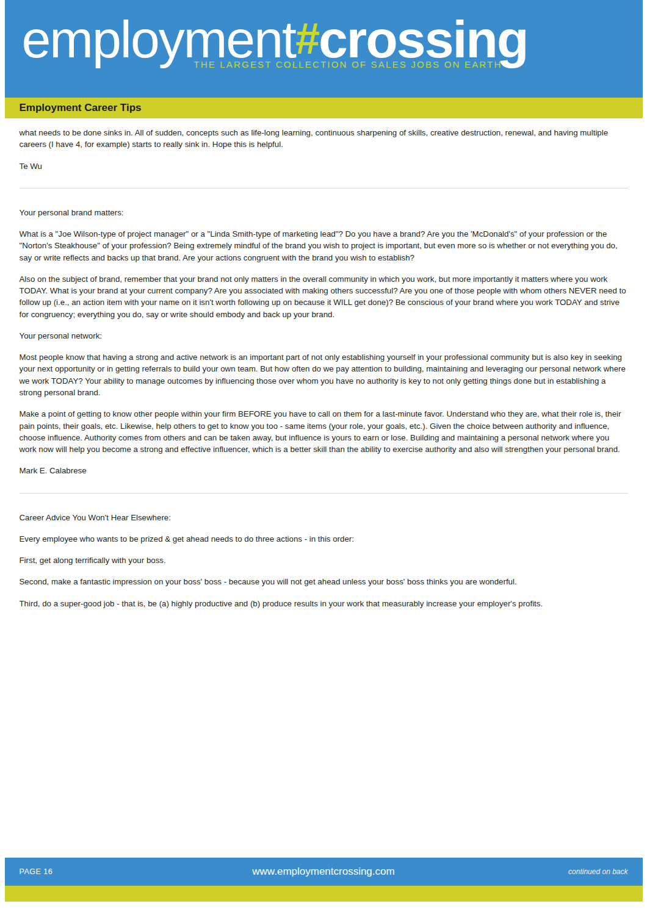employment#crossing
THE LARGEST COLLECTION OF SALES JOBS ON EARTH
Employment Career Tips
what needs to be done sinks in. All of sudden, concepts such as life-long learning, continuous sharpening of skills, creative destruction, renewal, and having multiple careers (I have 4, for example) starts to really sink in. Hope this is helpful.
Te Wu
Your personal brand matters:
What is a "Joe Wilson-type of project manager" or a "Linda Smith-type of marketing lead"? Do you have a brand? Are you the 'McDonald's" of your profession or the "Norton's Steakhouse" of your profession? Being extremely mindful of the brand you wish to project is important, but even more so is whether or not everything you do, say or write reflects and backs up that brand. Are your actions congruent with the brand you wish to establish?
Also on the subject of brand, remember that your brand not only matters in the overall community in which you work, but more importantly it matters where you work TODAY. What is your brand at your current company? Are you associated with making others successful? Are you one of those people with whom others NEVER need to follow up (i.e., an action item with your name on it isn't worth following up on because it WILL get done)? Be conscious of your brand where you work TODAY and strive for congruency; everything you do, say or write should embody and back up your brand.
Your personal network:
Most people know that having a strong and active network is an important part of not only establishing yourself in your professional community but is also key in seeking your next opportunity or in getting referrals to build your own team. But how often do we pay attention to building, maintaining and leveraging our personal network where we work TODAY? Your ability to manage outcomes by influencing those over whom you have no authority is key to not only getting things done but in establishing a strong personal brand.
Make a point of getting to know other people within your firm BEFORE you have to call on them for a last-minute favor. Understand who they are, what their role is, their pain points, their goals, etc. Likewise, help others to get to know you too - same items (your role, your goals, etc.). Given the choice between authority and influence, choose influence. Authority comes from others and can be taken away, but influence is yours to earn or lose. Building and maintaining a personal network where you work now will help you become a strong and effective influencer, which is a better skill than the ability to exercise authority and also will strengthen your personal brand.
Mark E. Calabrese
Career Advice You Won't Hear Elsewhere:
Every employee who wants to be prized & get ahead needs to do three actions - in this order:
First, get along terrifically with your boss.
Second, make a fantastic impression on your boss' boss - because you will not get ahead unless your boss' boss thinks you are wonderful.
Third, do a super-good job - that is, be (a) highly productive and (b) produce results in your work that measurably increase your employer's profits.
PAGE 16
www.employmentcrossing.com
continued on back